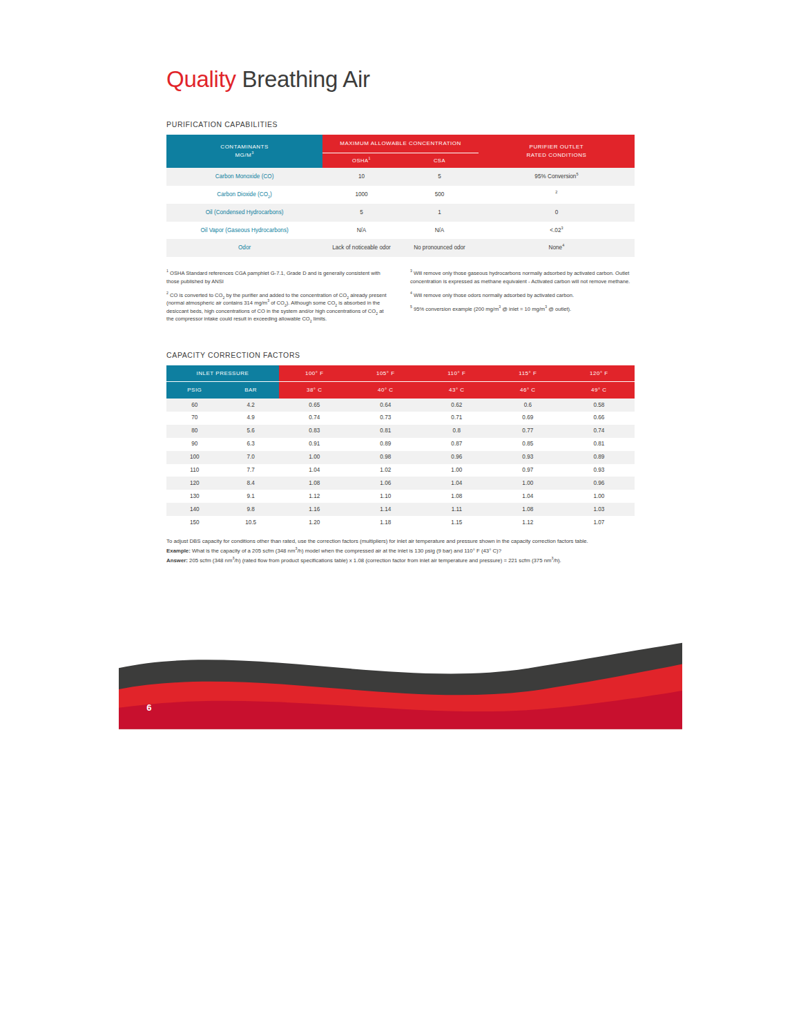Quality Breathing Air
Purification Capabilities
| CONTAMINANTS MG/M 3 | MAXIMUM ALLOWABLE CONCENTRATION | PURIFIER OUTLET RATED CONDITIONS |
| --- | --- | --- |
| OSHA 1 | CSA |
| Carbon Monoxide (CO) | 10 | 5 | 95% Conversion 5 |
| Carbon Dioxide (CO 2 ) | 1000 | 500 | 2 |
| Oil (Condensed Hydrocarbons) | 5 | 1 | 0 |
| Oil Vapor (Gaseous Hydrocarbons) | N/A | N/A | <.02 3 |
| Odor | Lack of noticeable odor | No pronounced odor | None 4 |
1 OSHA Standard references CGA pamphlet G-7.1, Grade D and is generally consistent with those published by ANSI
2 CO is converted to CO2 by the purifier and added to the concentration of CO2 already present (normal atmospheric air contains 314 mg/m3 of CO2). Although some CO2 is absorbed in the desiccant beds, high concentrations of CO in the system and/or high concentrations of CO2 at the compressor intake could result in exceeding allowable CO2 limits.
3 Will remove only those gaseous hydrocarbons normally adsorbed by activated carbon. Outlet concentration is expressed as methane equivalent - Activated carbon will not remove methane.
4 Will remove only those odors normally adsorbed by activated carbon.
5 95% conversion example (200 mg/m3 @ inlet = 10 mg/m3 @ outlet).
Capacity Correction Factors
| INLET PRESSURE | 100° F | 105° F | 110° F | 115° F | 120° F |
| --- | --- | --- | --- | --- | --- |
| PSIG | BAR | 38° C | 40° C | 43° C | 46° C | 49° C |
| 60 | 4.2 | 0.65 | 0.64 | 0.62 | 0.6 | 0.58 |
| 70 | 4.9 | 0.74 | 0.73 | 0.71 | 0.69 | 0.66 |
| 80 | 5.6 | 0.83 | 0.81 | 0.8 | 0.77 | 0.74 |
| 90 | 6.3 | 0.91 | 0.89 | 0.87 | 0.85 | 0.81 |
| 100 | 7.0 | 1.00 | 0.98 | 0.96 | 0.93 | 0.89 |
| 110 | 7.7 | 1.04 | 1.02 | 1.00 | 0.97 | 0.93 |
| 120 | 8.4 | 1.08 | 1.06 | 1.04 | 1.00 | 0.96 |
| 130 | 9.1 | 1.12 | 1.10 | 1.08 | 1.04 | 1.00 |
| 140 | 9.8 | 1.16 | 1.14 | 1.11 | 1.08 | 1.03 |
| 150 | 10.5 | 1.20 | 1.18 | 1.15 | 1.12 | 1.07 |
To adjust DBS capacity for conditions other than rated, use the correction factors (multipliers) for inlet air temperature and pressure shown in the capacity correction factors table.
Example: What is the capacity of a 205 scfm (348 nm3/h) model when the compressed air at the inlet is 130 psig (9 bar) and 110° F (43° C)?
Answer: 205 scfm (348 nm3/h) (rated flow from product specifications table) x 1.08 (correction factor from inlet air temperature and pressure) = 221 scfm (375 nm3/h).
6